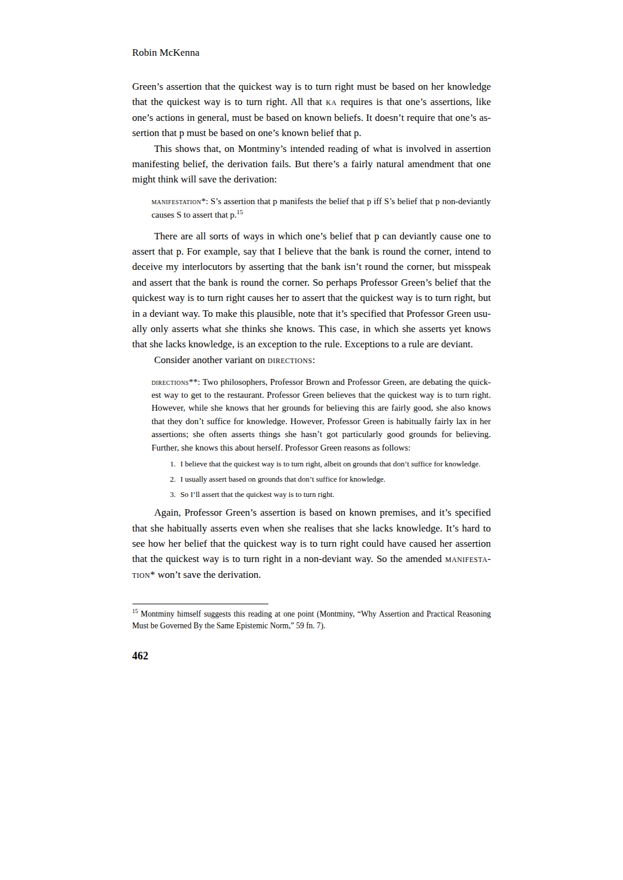Robin McKenna
Green’s assertion that the quickest way is to turn right must be based on her knowledge that the quickest way is to turn right. All that ka requires is that one’s assertions, like one’s actions in general, must be based on known beliefs. It doesn’t require that one’s assertion that p must be based on one’s known belief that p.
This shows that, on Montminy’s intended reading of what is involved in assertion manifesting belief, the derivation fails. But there’s a fairly natural amendment that one might think will save the derivation:
manifestation*: S’s assertion that p manifests the belief that p iff S’s belief that p non-deviantly causes S to assert that p.15
There are all sorts of ways in which one’s belief that p can deviantly cause one to assert that p. For example, say that I believe that the bank is round the corner, intend to deceive my interlocutors by asserting that the bank isn’t round the corner, but misspeak and assert that the bank is round the corner. So perhaps Professor Green’s belief that the quickest way is to turn right causes her to assert that the quickest way is to turn right, but in a deviant way. To make this plausible, note that it’s specified that Professor Green usually only asserts what she thinks she knows. This case, in which she asserts yet knows that she lacks knowledge, is an exception to the rule. Exceptions to a rule are deviant.
Consider another variant on directions:
directions**: Two philosophers, Professor Brown and Professor Green, are debating the quickest way to get to the restaurant. Professor Green believes that the quickest way is to turn right. However, while she knows that her grounds for believing this are fairly good, she also knows that they don’t suffice for knowledge. However, Professor Green is habitually fairly lax in her assertions; she often asserts things she hasn’t got particularly good grounds for believing. Further, she knows this about herself. Professor Green reasons as follows:
I believe that the quickest way is to turn right, albeit on grounds that don’t suffice for knowledge.
I usually assert based on grounds that don’t suffice for knowledge.
So I’ll assert that the quickest way is to turn right.
Again, Professor Green’s assertion is based on known premises, and it’s specified that she habitually asserts even when she realises that she lacks knowledge. It’s hard to see how her belief that the quickest way is to turn right could have caused her assertion that the quickest way is to turn right in a non-deviant way. So the amended manifestation* won’t save the derivation.
15 Montminy himself suggests this reading at one point (Montminy, “Why Assertion and Practical Reasoning Must be Governed By the Same Epistemic Norm,” 59 fn. 7).
462